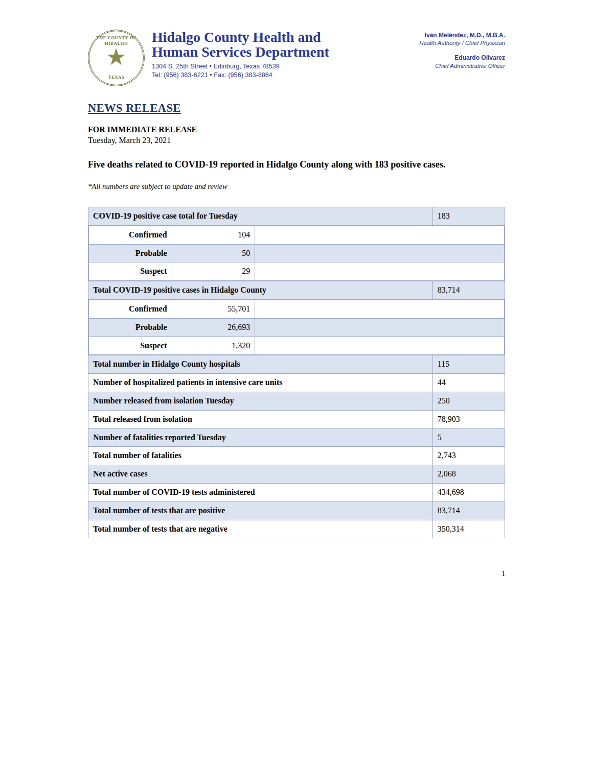The County of Hidalgo
★
Texas
Hidalgo County Health and
Human Services Department
1304 S. 25th Street • Edinburg, Texas 78539
Tel: (956) 383-6221 • Fax: (956) 383-8864
Iván Meléndez, M.D., M.B.A.
Health Authority / Chief Physician
Eduardo Olivarez
Chief Administrative Officer
NEWS RELEASE
FOR IMMEDIATE RELEASE
Tuesday, March 23, 2021
Five deaths related to COVID-19 reported in Hidalgo County along with 183 positive cases.
*All numbers are subject to update and review
| COVID-19 positive case total for Tuesday | 183 |
| / Confirmed / 104 / / / Probable / 50 / / / Suspect / 29 / / |
| Total COVID-19 positive cases in Hidalgo County | 83,714 |
| / Confirmed / 55,701 / / / Probable / 26,693 / / / Suspect / 1,320 / / |
| Total number in Hidalgo County hospitals | 115 |
| Number of hospitalized patients in intensive care units | 44 |
| Number released from isolation Tuesday | 250 |
| Total released from isolation | 78,903 |
| Number of fatalities reported Tuesday | 5 |
| Total number of fatalities | 2,743 |
| Net active cases | 2,068 |
| Total number of COVID-19 tests administered | 434,698 |
| Total number of tests that are positive | 83,714 |
| Total number of tests that are negative | 350,314 |
1